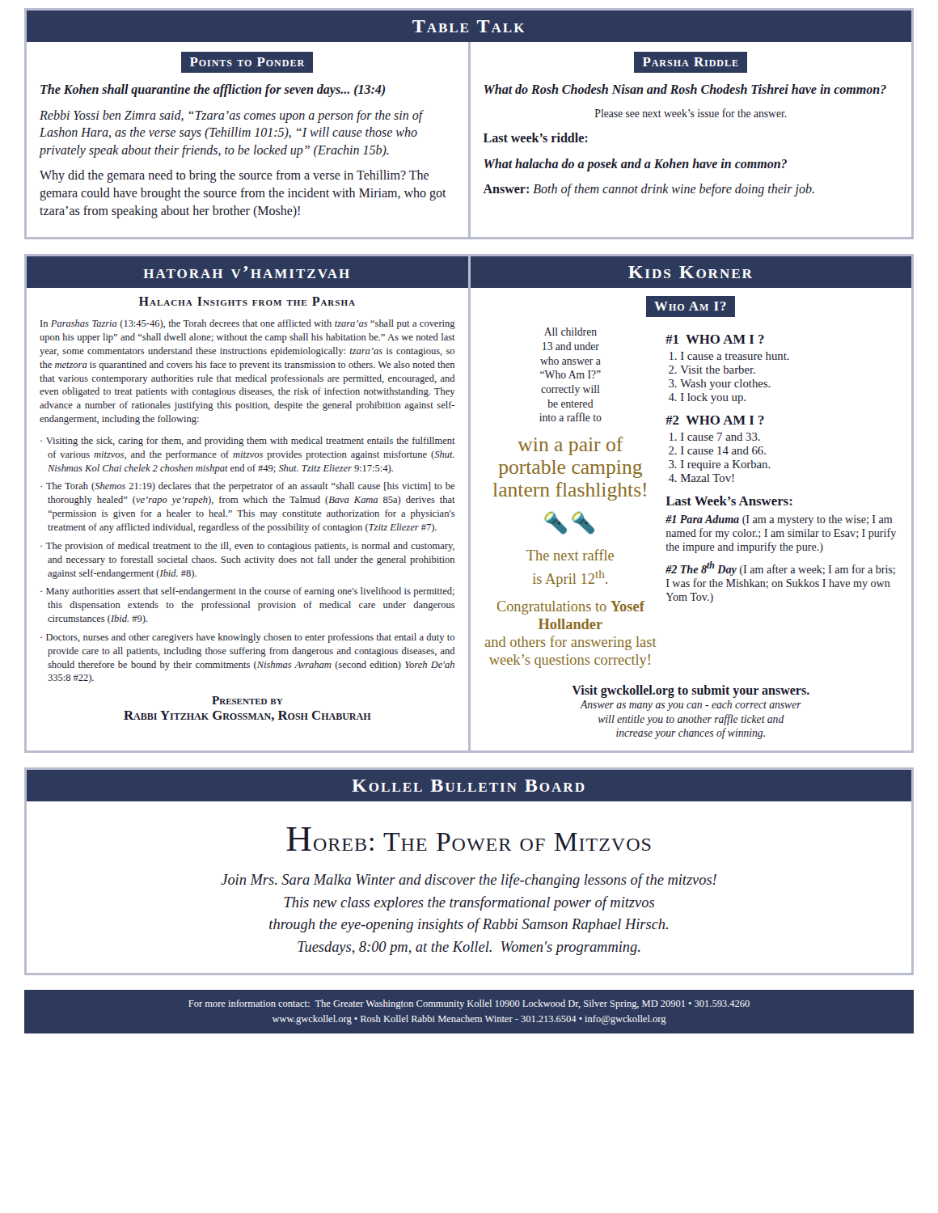Table Talk
Points to Ponder
The Kohen shall quarantine the affliction for seven days... (13:4)
Rebbi Yossi ben Zimra said, “Tzara’as comes upon a person for the sin of Lashon Hara, as the verse says (Tehillim 101:5), “I will cause those who privately speak about their friends, to be locked up” (Erachin 15b).
Why did the gemara need to bring the source from a verse in Tehillim? The gemara could have brought the source from the incident with Miriam, who got tzara’as from speaking about her brother (Moshe)!
Parsha Riddle
What do Rosh Chodesh Nisan and Rosh Chodesh Tishrei have in common?
Please see next week’s issue for the answer.
Last week’s riddle:
What halacha do a posek and a Kohen have in common?
Answer: Both of them cannot drink wine before doing their job.
hatorah v’hamitzvah
Halacha Insights from the Parsha
In Parashas Tazria (13:45-46), the Torah decrees that one afflicted with tzara’as “shall put a covering upon his upper lip” and “shall dwell alone; without the camp shall his habitation be.” As we noted last year, some commentators understand these instructions epidemiologically: tzara’as is contagious, so the metzora is quarantined and covers his face to prevent its transmission to others. We also noted then that various contemporary authorities rule that medical professionals are permitted, encouraged, and even obligated to treat patients with contagious diseases, the risk of infection notwithstanding. They advance a number of rationales justifying this position, despite the general prohibition against self-endangerment, including the following:
· Visiting the sick, caring for them, and providing them with medical treatment entails the fulfillment of various mitzvos, and the performance of mitzvos provides protection against misfortune (Shut. Nishmas Kol Chai chelek 2 choshen mishpat end of #49; Shut. Tzitz Eliezer 9:17:5:4).
· The Torah (Shemos 21:19) declares that the perpetrator of an assault “shall cause [his victim] to be thoroughly healed” (ve’rapo ye’rapeh), from which the Talmud (Bava Kama 85a) derives that “permission is given for a healer to heal.” This may constitute authorization for a physician's treatment of any afflicted individual, regardless of the possibility of contagion (Tzitz Eliezer #7).
· The provision of medical treatment to the ill, even to contagious patients, is normal and customary, and necessary to forestall societal chaos. Such activity does not fall under the general prohibition against self-endangerment (Ibid. #8).
· Many authorities assert that self-endangerment in the course of earning one's livelihood is permitted; this dispensation extends to the professional provision of medical care under dangerous circumstances (Ibid. #9).
· Doctors, nurses and other caregivers have knowingly chosen to enter professions that entail a duty to provide care to all patients, including those suffering from dangerous and contagious diseases, and should therefore be bound by their commitments (Nishmas Avraham (second edition) Yoreh De'ah 335:8 #22).
Presented by
Rabbi Yitzhak Grossman, Rosh Chaburah
Kids Korner
Who Am I?
All children
13 and under
who answer a
“Who Am I?”
correctly will
be entered
into a raffle to
win a pair of portable camping lantern flashlights!
🔦🔦
The next raffle
is April 12th.
Congratulations to Yosef Hollander
and others for answering last week’s questions correctly!
#1 WHO AM I ?
I cause a treasure hunt.
Visit the barber.
Wash your clothes.
I lock you up.
#2 WHO AM I ?
I cause 7 and 33.
I cause 14 and 66.
I require a Korban.
Mazal Tov!
Last Week’s Answers:
#1 Para Aduma (I am a mystery to the wise; I am named for my color.; I am similar to Esav; I purify the impure and impurify the pure.)
#2 The 8th Day (I am after a week; I am for a bris; I was for the Mishkan; on Sukkos I have my own Yom Tov.)
Visit gwckollel.org to submit your answers.
Answer as many as you can - each correct answer
will entitle you to another raffle ticket and
increase your chances of winning.
Kollel Bulletin Board
Horeb: The Power of Mitzvos
Join Mrs. Sara Malka Winter and discover the life-changing lessons of the mitzvos!
This new class explores the transformational power of mitzvos
through the eye-opening insights of Rabbi Samson Raphael Hirsch.
Tuesdays, 8:00 pm, at the Kollel. Women's programming.
For more information contact: The Greater Washington Community Kollel 10900 Lockwood Dr, Silver Spring, MD 20901 • 301.593.4260
www.gwckollel.org • Rosh Kollel Rabbi Menachem Winter - 301.213.6504 • info@gwckollel.org